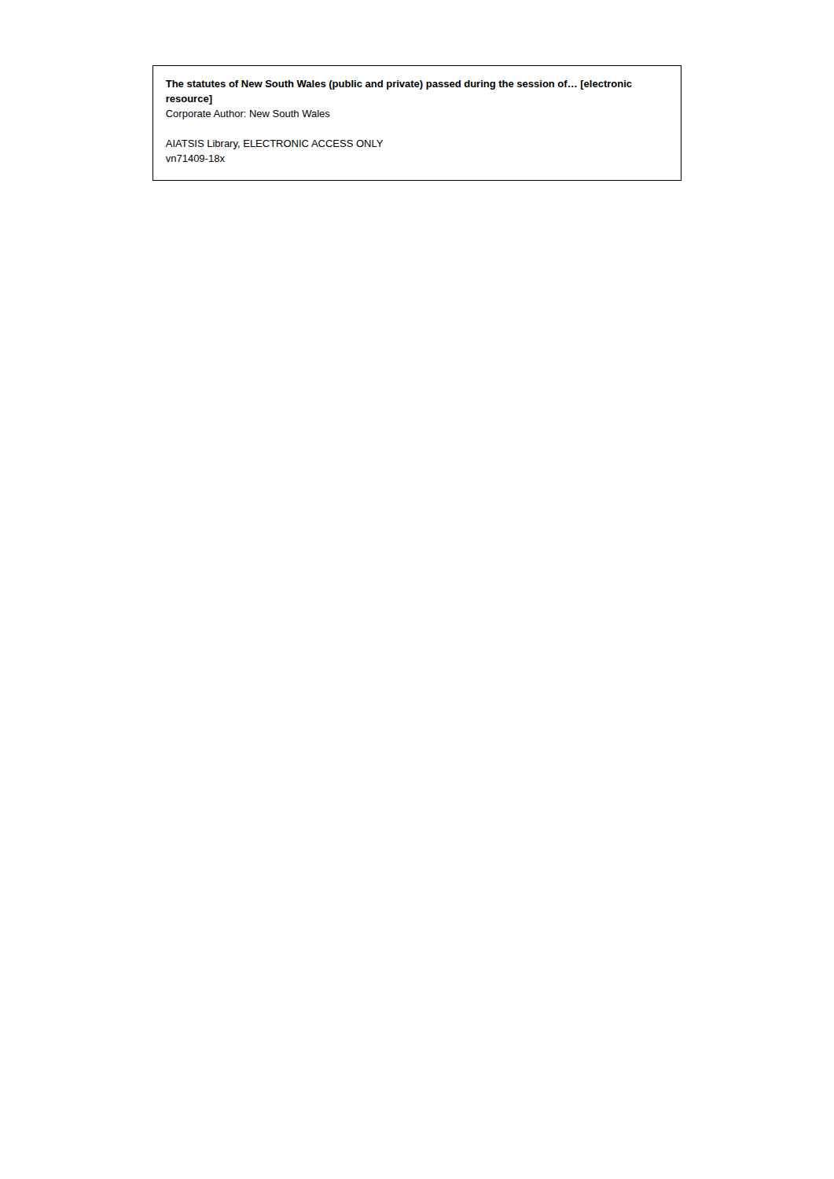The statutes of New South Wales (public and private) passed during the session of… [electronic resource]
Corporate Author: New South Wales
AIATSIS Library, ELECTRONIC ACCESS ONLY
vn71409-18x